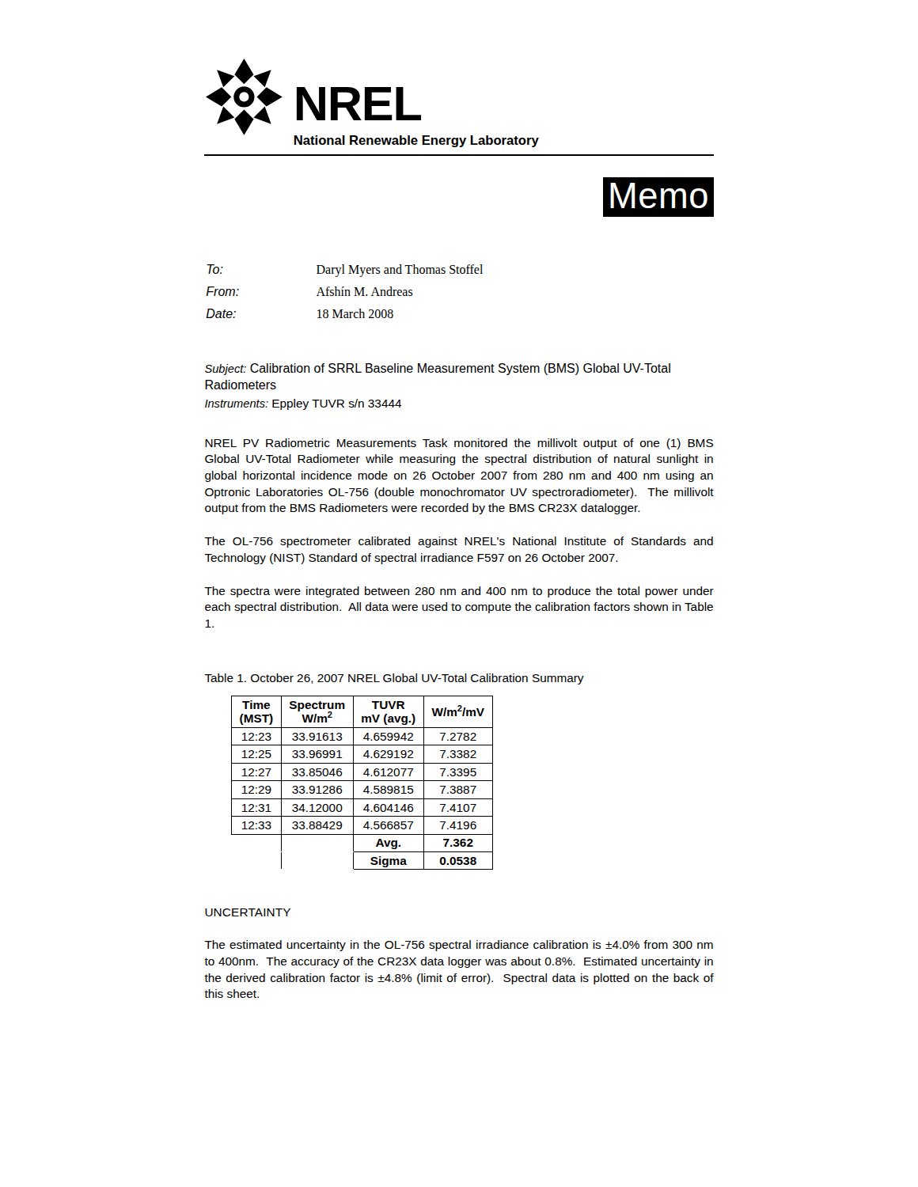NREL
National Renewable Energy Laboratory
Memo
| To: | Daryl Myers and Thomas Stoffel |
| From: | Afshín M. Andreas |
| Date: | 18 March 2008 |
Subject: Calibration of SRRL Baseline Measurement System (BMS) Global UV-Total Radiometers
Instruments: Eppley TUVR s/n 33444
NREL PV Radiometric Measurements Task monitored the millivolt output of one (1) BMS Global UV-Total Radiometer while measuring the spectral distribution of natural sunlight in global horizontal incidence mode on 26 October 2007 from 280 nm and 400 nm using an Optronic Laboratories OL-756 (double monochromator UV spectroradiometer). The millivolt output from the BMS Radiometers were recorded by the BMS CR23X datalogger.
The OL-756 spectrometer calibrated against NREL's National Institute of Standards and Technology (NIST) Standard of spectral irradiance F597 on 26 October 2007.
The spectra were integrated between 280 nm and 400 nm to produce the total power under each spectral distribution. All data were used to compute the calibration factors shown in Table 1.
Table 1. October 26, 2007 NREL Global UV-Total Calibration Summary
| Time (MST) | Spectrum W/m 2 | TUVR mV (avg.) | W/m 2 /mV |
| --- | --- | --- | --- |
| 12:23 | 33.91613 | 4.659942 | 7.2782 |
| 12:25 | 33.96991 | 4.629192 | 7.3382 |
| 12:27 | 33.85046 | 4.612077 | 7.3395 |
| 12:29 | 33.91286 | 4.589815 | 7.3887 |
| 12:31 | 34.12000 | 4.604146 | 7.4107 |
| 12:33 | 33.88429 | 4.566857 | 7.4196 |
| | | Avg. | 7.362 |
| | | Sigma | 0.0538 |
UNCERTAINTY
The estimated uncertainty in the OL-756 spectral irradiance calibration is ±4.0% from 300 nm to 400nm. The accuracy of the CR23X data logger was about 0.8%. Estimated uncertainty in the derived calibration factor is ±4.8% (limit of error). Spectral data is plotted on the back of this sheet.